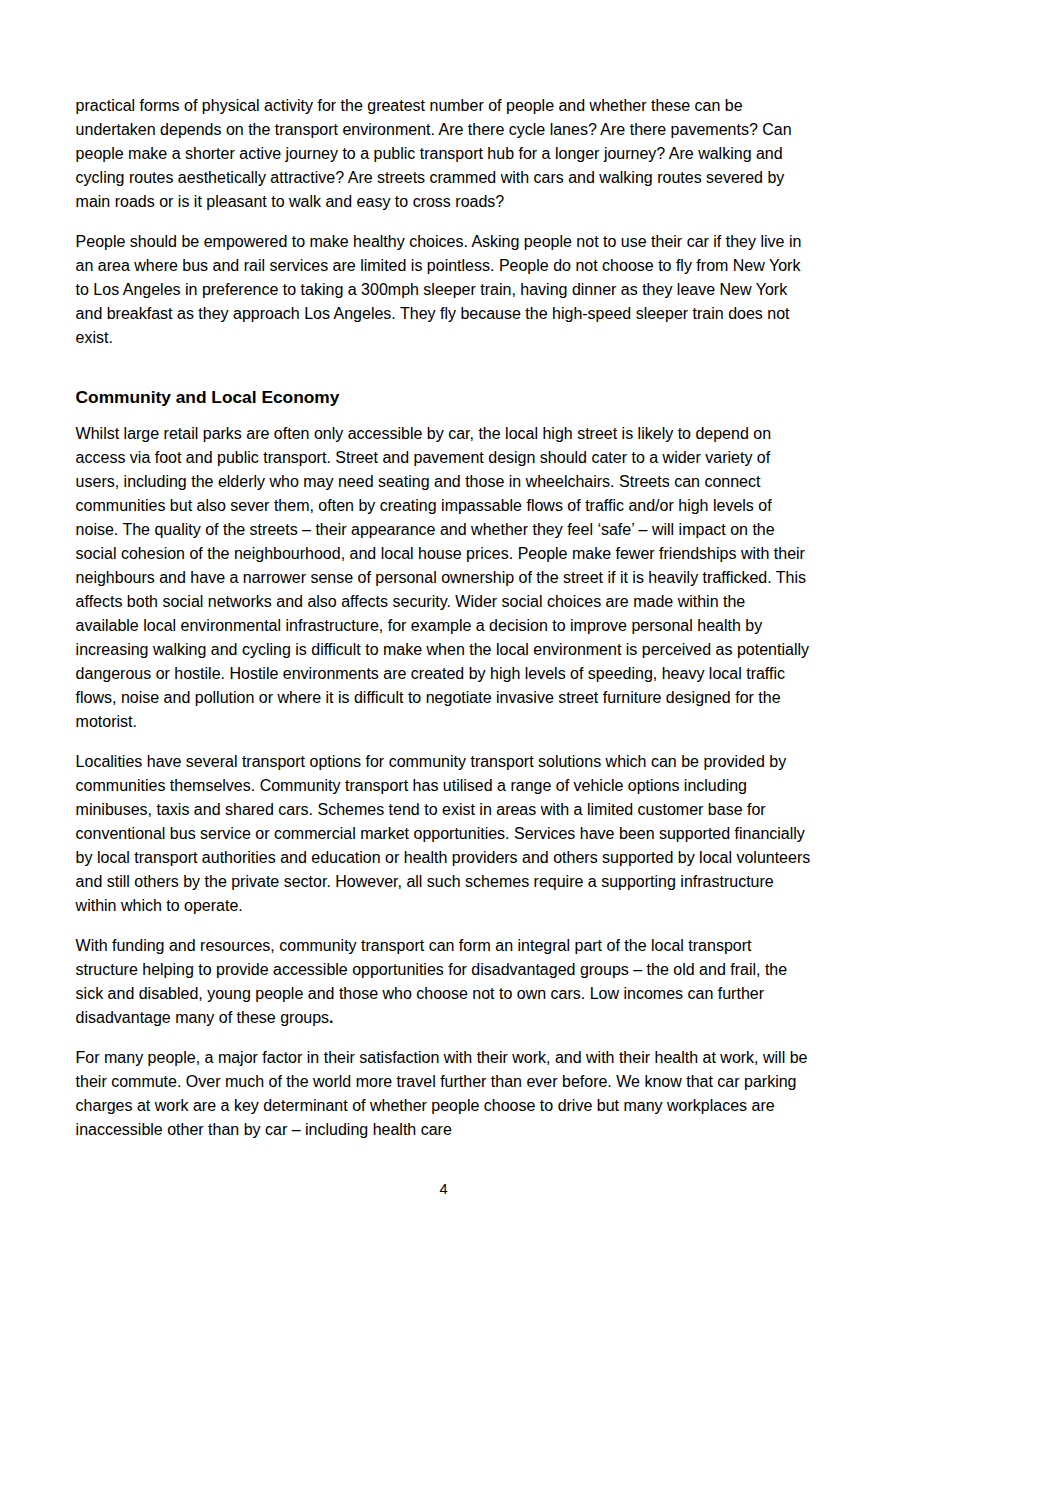practical forms of physical activity for the greatest number of people and whether these can be undertaken depends on the transport environment. Are there cycle lanes? Are there pavements? Can people make a shorter active journey to a public transport hub for a longer journey? Are walking and cycling routes aesthetically attractive? Are streets crammed with cars and walking routes severed by main roads or is it pleasant to walk and easy to cross roads?
People should be empowered to make healthy choices. Asking people not to use their car if they live in an area where bus and rail services are limited is pointless. People do not choose to fly from New York to Los Angeles in preference to taking a 300mph sleeper train, having dinner as they leave New York and breakfast as they approach Los Angeles. They fly because the high-speed sleeper train does not exist.
Community and Local Economy
Whilst large retail parks are often only accessible by car, the local high street is likely to depend on access via foot and public transport. Street and pavement design should cater to a wider variety of users, including the elderly who may need seating and those in wheelchairs. Streets can connect communities but also sever them, often by creating impassable flows of traffic and/or high levels of noise. The quality of the streets – their appearance and whether they feel ‘safe’ – will impact on the social cohesion of the neighbourhood, and local house prices. People make fewer friendships with their neighbours and have a narrower sense of personal ownership of the street if it is heavily trafficked. This affects both social networks and also affects security. Wider social choices are made within the available local environmental infrastructure, for example a decision to improve personal health by increasing walking and cycling is difficult to make when the local environment is perceived as potentially dangerous or hostile. Hostile environments are created by high levels of speeding, heavy local traffic flows, noise and pollution or where it is difficult to negotiate invasive street furniture designed for the motorist.
Localities have several transport options for community transport solutions which can be provided by communities themselves. Community transport has utilised a range of vehicle options including minibuses, taxis and shared cars. Schemes tend to exist in areas with a limited customer base for conventional bus service or commercial market opportunities. Services have been supported financially by local transport authorities and education or health providers and others supported by local volunteers and still others by the private sector. However, all such schemes require a supporting infrastructure within which to operate.
With funding and resources, community transport can form an integral part of the local transport structure helping to provide accessible opportunities for disadvantaged groups – the old and frail, the sick and disabled, young people and those who choose not to own cars. Low incomes can further disadvantage many of these groups.
For many people, a major factor in their satisfaction with their work, and with their health at work, will be their commute. Over much of the world more travel further than ever before. We know that car parking charges at work are a key determinant of whether people choose to drive but many workplaces are inaccessible other than by car – including health care
4